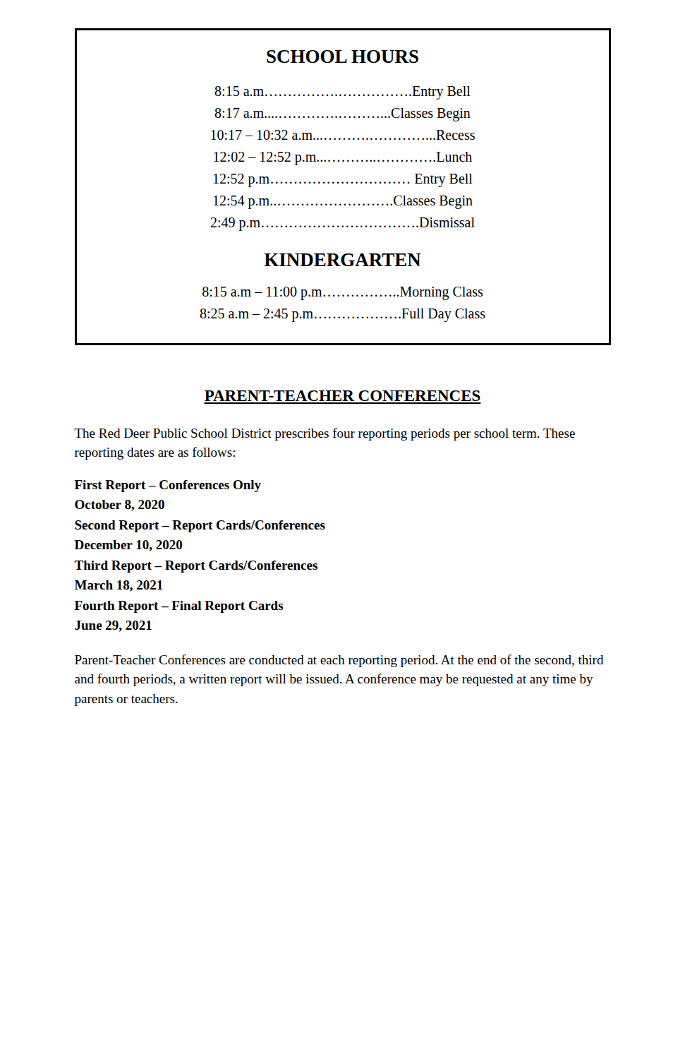SCHOOL HOURS
8:15 a.m…………….…………….Entry Bell
8:17 a.m....………….………...Classes Begin
10:17 – 10:32 a.m...……….…………...Recess
12:02 – 12:52 p.m...………..………….Lunch
12:52 p.m………………………… Entry Bell
12:54 p.m..…………………….Classes Begin
2:49 p.m…………………………….Dismissal
KINDERGARTEN
8:15 a.m – 11:00 p.m……………..Morning Class
8:25 a.m – 2:45 p.m……………….Full Day Class
PARENT-TEACHER CONFERENCES
The Red Deer Public School District prescribes four reporting periods per school term. These reporting dates are as follows:
First Report – Conferences Only
October 8, 2020
Second Report – Report Cards/Conferences
December 10, 2020
Third Report – Report Cards/Conferences
March 18, 2021
Fourth Report – Final Report Cards
June 29, 2021
Parent-Teacher Conferences are conducted at each reporting period. At the end of the second, third and fourth periods, a written report will be issued. A conference may be requested at any time by parents or teachers.